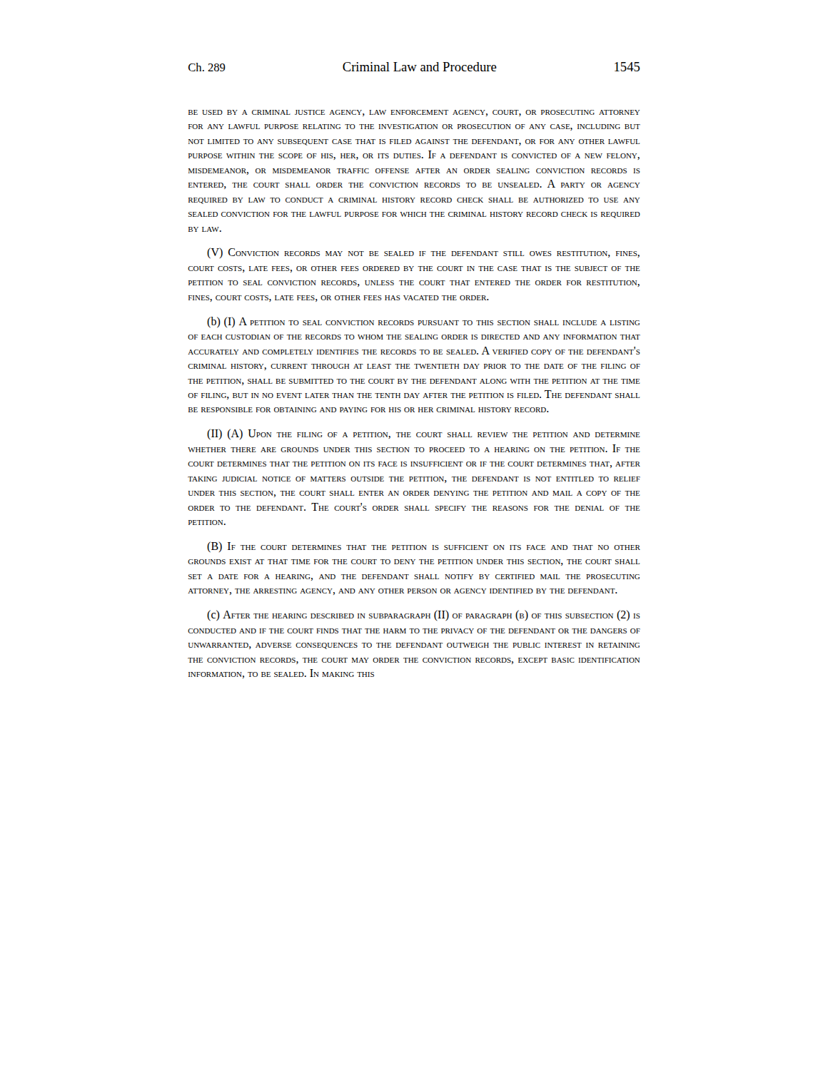Ch. 289
Criminal Law and Procedure
1545
be used by a criminal justice agency, law enforcement agency, court, or prosecuting attorney for any lawful purpose relating to the investigation or prosecution of any case, including but not limited to any subsequent case that is filed against the defendant, or for any other lawful purpose within the scope of his, her, or its duties. If a defendant is convicted of a new felony, misdemeanor, or misdemeanor traffic offense after an order sealing conviction records is entered, the court shall order the conviction records to be unsealed. A party or agency required by law to conduct a criminal history record check shall be authorized to use any sealed conviction for the lawful purpose for which the criminal history record check is required by law.
(V) Conviction records may not be sealed if the defendant still owes restitution, fines, court costs, late fees, or other fees ordered by the court in the case that is the subject of the petition to seal conviction records, unless the court that entered the order for restitution, fines, court costs, late fees, or other fees has vacated the order.
(b) (I) A petition to seal conviction records pursuant to this section shall include a listing of each custodian of the records to whom the sealing order is directed and any information that accurately and completely identifies the records to be sealed. A verified copy of the defendant's criminal history, current through at least the twentieth day prior to the date of the filing of the petition, shall be submitted to the court by the defendant along with the petition at the time of filing, but in no event later than the tenth day after the petition is filed. The defendant shall be responsible for obtaining and paying for his or her criminal history record.
(II) (A) Upon the filing of a petition, the court shall review the petition and determine whether there are grounds under this section to proceed to a hearing on the petition. If the court determines that the petition on its face is insufficient or if the court determines that, after taking judicial notice of matters outside the petition, the defendant is not entitled to relief under this section, the court shall enter an order denying the petition and mail a copy of the order to the defendant. The court's order shall specify the reasons for the denial of the petition.
(B) If the court determines that the petition is sufficient on its face and that no other grounds exist at that time for the court to deny the petition under this section, the court shall set a date for a hearing, and the defendant shall notify by certified mail the prosecuting attorney, the arresting agency, and any other person or agency identified by the defendant.
(c) After the hearing described in subparagraph (II) of paragraph (b) of this subsection (2) is conducted and if the court finds that the harm to the privacy of the defendant or the dangers of unwarranted, adverse consequences to the defendant outweigh the public interest in retaining the conviction records, the court may order the conviction records, except basic identification information, to be sealed. In making this